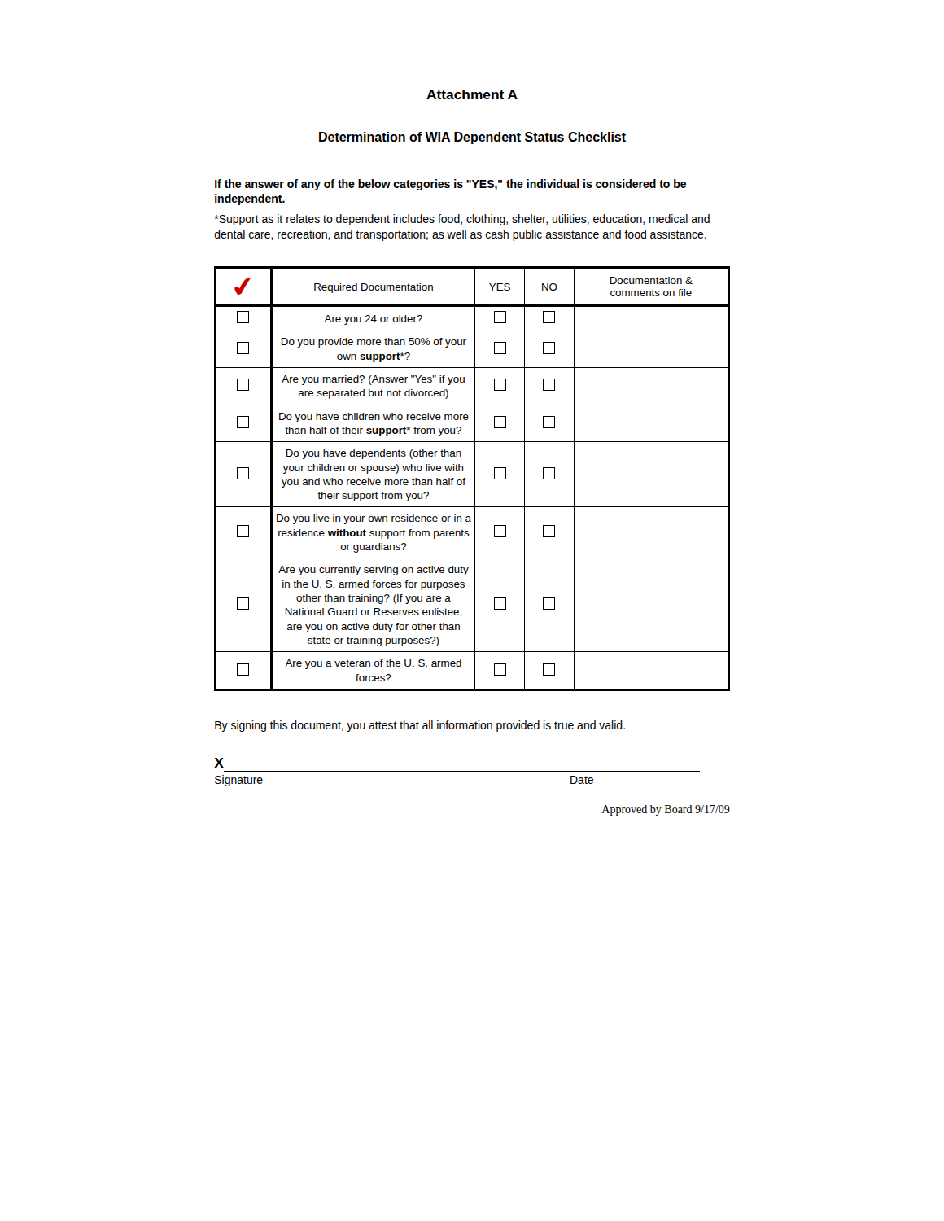Attachment A
Determination of WIA Dependent Status Checklist
If the answer of any of the below categories is "YES," the individual is considered to be independent.
*Support as it relates to dependent includes food, clothing, shelter, utilities, education, medical and dental care, recreation, and transportation; as well as cash public assistance and food assistance.
| ✔ | Required Documentation | YES | NO | Documentation & comments on file |
| --- | --- | --- | --- | --- |
| | Are you 24 or older? | | | |
| | Do you provide more than 50% of your own support *? | | | |
| | Are you married? (Answer "Yes" if you are separated but not divorced) | | | |
| | Do you have children who receive more than half of their support * from you? | | | |
| | Do you have dependents (other than your children or spouse) who live with you and who receive more than half of their support from you? | | | |
| | Do you live in your own residence or in a residence without support from parents or guardians? | | | |
| | Are you currently serving on active duty in the U. S. armed forces for purposes other than training? (If you are a National Guard or Reserves enlistee, are you on active duty for other than state or training purposes?) | | | |
| | Are you a veteran of the U. S. armed forces? | | | |
By signing this document, you attest that all information provided is true and valid.
X
Signature Date
Approved by Board 9/17/09